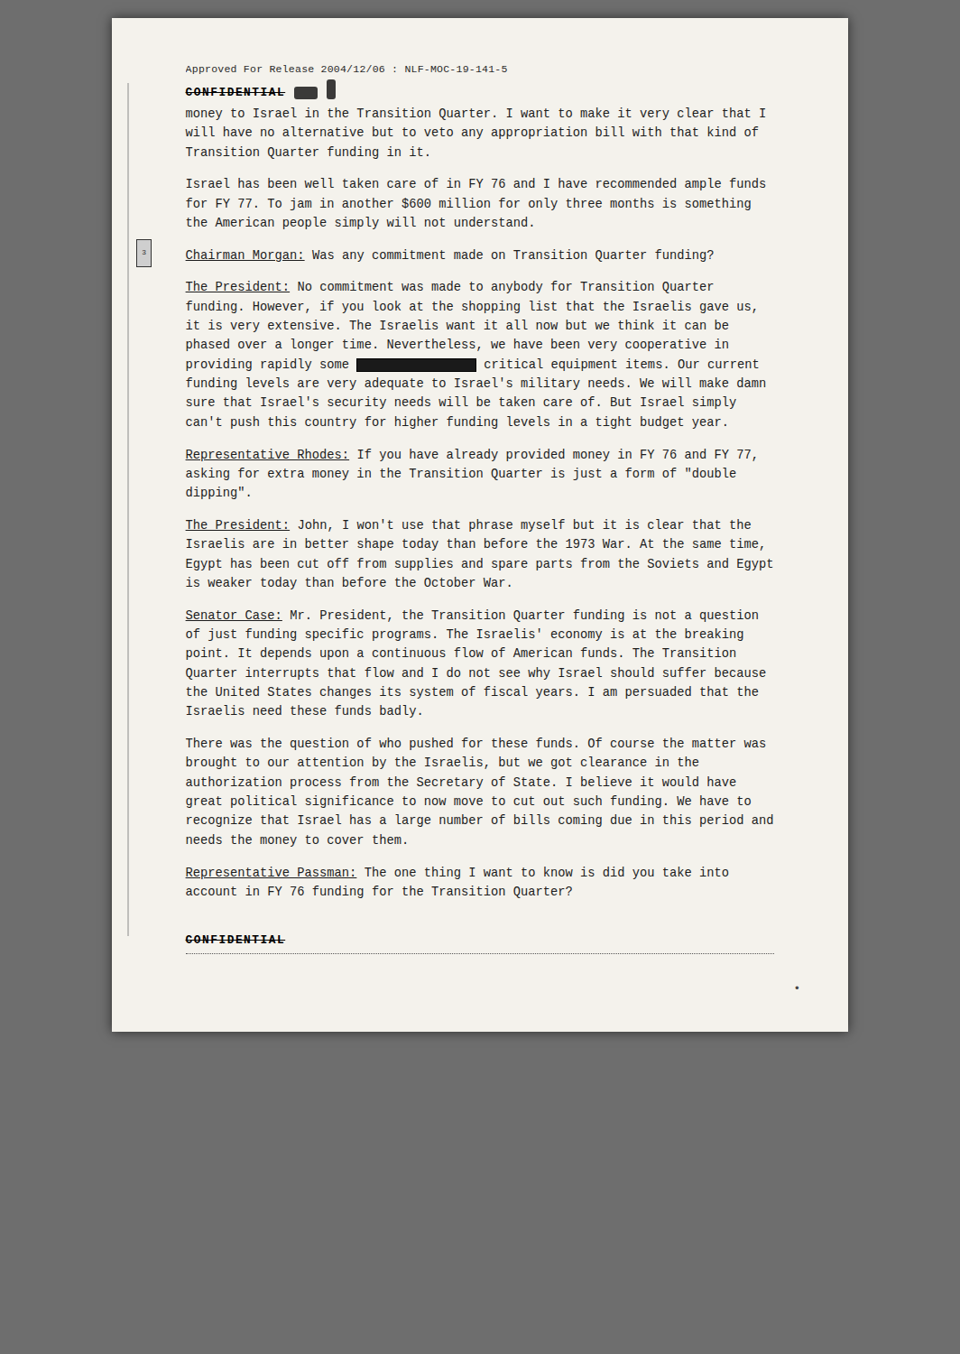3
Approved For Release 2004/12/06 : NLF-MOC-19-141-5
CONFIDENTIAL
money to Israel in the Transition Quarter. I want to make it very clear that I will have no alternative but to veto any appropriation bill with that kind of Transition Quarter funding in it.
Israel has been well taken care of in FY 76 and I have recommended ample funds for FY 77. To jam in another $600 million for only three months is something the American people simply will not understand.
Chairman Morgan: Was any commitment made on Transition Quarter funding?
The President: No commitment was made to anybody for Transition Quarter funding. However, if you look at the shopping list that the Israelis gave us, it is very extensive. The Israelis want it all now but we think it can be phased over a longer time. Nevertheless, we have been very cooperative in providing rapidly some critical equipment items. Our current funding levels are very adequate to Israel's military needs. We will make damn sure that Israel's security needs will be taken care of. But Israel simply can't push this country for higher funding levels in a tight budget year.
Representative Rhodes: If you have already provided money in FY 76 and FY 77, asking for extra money in the Transition Quarter is just a form of "double dipping".
The President: John, I won't use that phrase myself but it is clear that the Israelis are in better shape today than before the 1973 War. At the same time, Egypt has been cut off from supplies and spare parts from the Soviets and Egypt is weaker today than before the October War.
Senator Case: Mr. President, the Transition Quarter funding is not a question of just funding specific programs. The Israelis' economy is at the breaking point. It depends upon a continuous flow of American funds. The Transition Quarter interrupts that flow and I do not see why Israel should suffer because the United States changes its system of fiscal years. I am persuaded that the Israelis need these funds badly.
There was the question of who pushed for these funds. Of course the matter was brought to our attention by the Israelis, but we got clearance in the authorization process from the Secretary of State. I believe it would have great political significance to now move to cut out such funding. We have to recognize that Israel has a large number of bills coming due in this period and needs the money to cover them.
Representative Passman: The one thing I want to know is did you take into account in FY 76 funding for the Transition Quarter?
CONFIDENTIAL
•